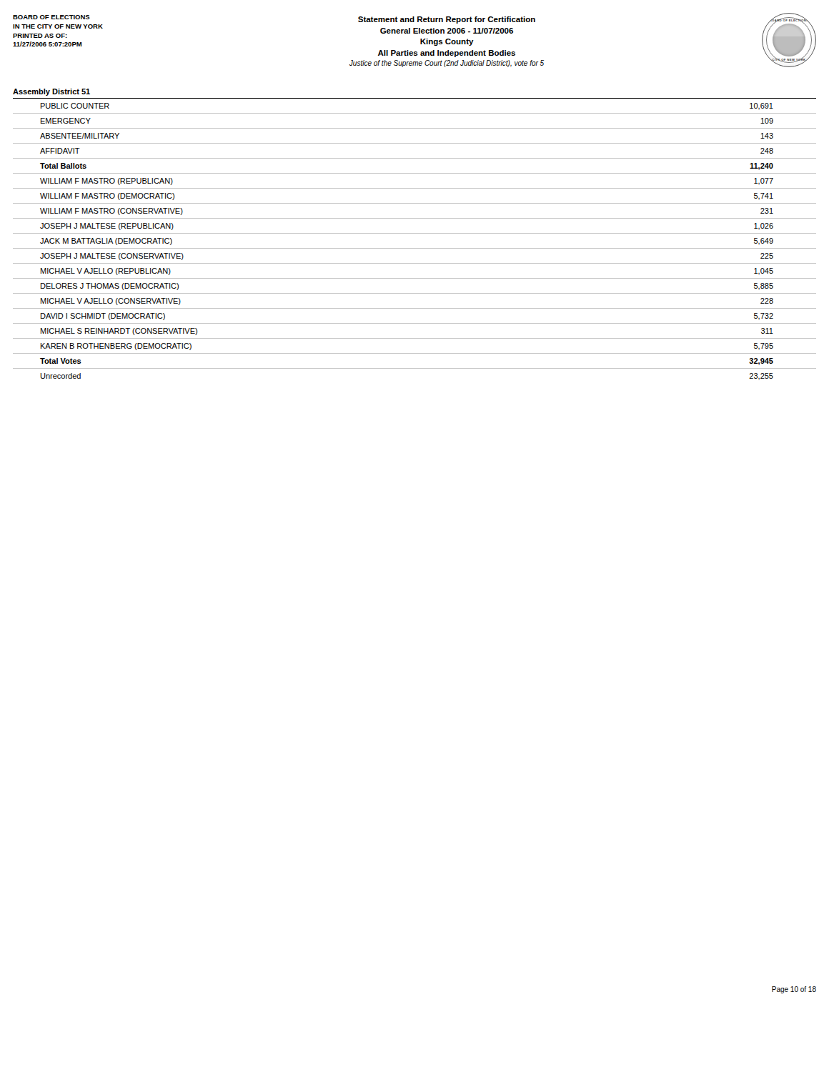BOARD OF ELECTIONS
IN THE CITY OF NEW YORK
PRINTED AS OF:
11/27/2006 5:07:20PM
Statement and Return Report for Certification
General Election 2006 - 11/07/2006
Kings County
All Parties and Independent Bodies
Justice of the Supreme Court (2nd Judicial District), vote for 5
BOARD OF ELECTIONS
CITY OF NEW YORK
Assembly District 51
| PUBLIC COUNTER | 10,691 |
| EMERGENCY | 109 |
| ABSENTEE/MILITARY | 143 |
| AFFIDAVIT | 248 |
| Total Ballots | 11,240 |
| WILLIAM F MASTRO (REPUBLICAN) | 1,077 |
| WILLIAM F MASTRO (DEMOCRATIC) | 5,741 |
| WILLIAM F MASTRO (CONSERVATIVE) | 231 |
| JOSEPH J MALTESE (REPUBLICAN) | 1,026 |
| JACK M BATTAGLIA (DEMOCRATIC) | 5,649 |
| JOSEPH J MALTESE (CONSERVATIVE) | 225 |
| MICHAEL V AJELLO (REPUBLICAN) | 1,045 |
| DELORES J THOMAS (DEMOCRATIC) | 5,885 |
| MICHAEL V AJELLO (CONSERVATIVE) | 228 |
| DAVID I SCHMIDT (DEMOCRATIC) | 5,732 |
| MICHAEL S REINHARDT (CONSERVATIVE) | 311 |
| KAREN B ROTHENBERG (DEMOCRATIC) | 5,795 |
| Total Votes | 32,945 |
| Unrecorded | 23,255 |
Page 10 of 18